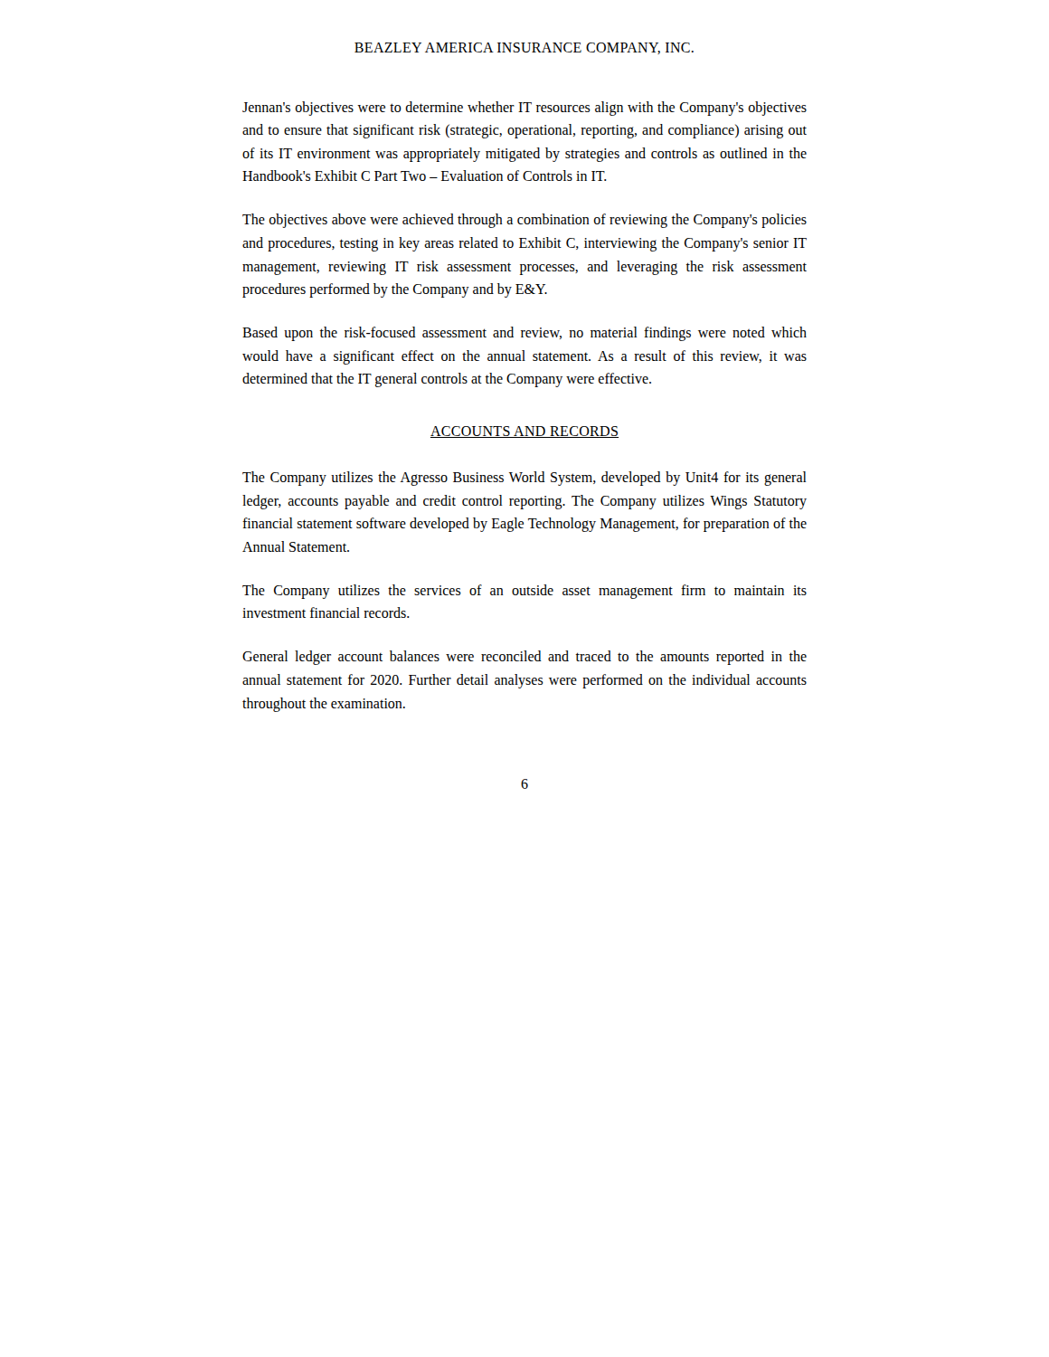BEAZLEY AMERICA INSURANCE COMPANY, INC.
Jennan's objectives were to determine whether IT resources align with the Company's objectives and to ensure that significant risk (strategic, operational, reporting, and compliance) arising out of its IT environment was appropriately mitigated by strategies and controls as outlined in the Handbook's Exhibit C Part Two – Evaluation of Controls in IT.
The objectives above were achieved through a combination of reviewing the Company's policies and procedures, testing in key areas related to Exhibit C, interviewing the Company's senior IT management, reviewing IT risk assessment processes, and leveraging the risk assessment procedures performed by the Company and by E&Y.
Based upon the risk-focused assessment and review, no material findings were noted which would have a significant effect on the annual statement. As a result of this review, it was determined that the IT general controls at the Company were effective.
ACCOUNTS AND RECORDS
The Company utilizes the Agresso Business World System, developed by Unit4 for its general ledger, accounts payable and credit control reporting. The Company utilizes Wings Statutory financial statement software developed by Eagle Technology Management, for preparation of the Annual Statement.
The Company utilizes the services of an outside asset management firm to maintain its investment financial records.
General ledger account balances were reconciled and traced to the amounts reported in the annual statement for 2020. Further detail analyses were performed on the individual accounts throughout the examination.
6